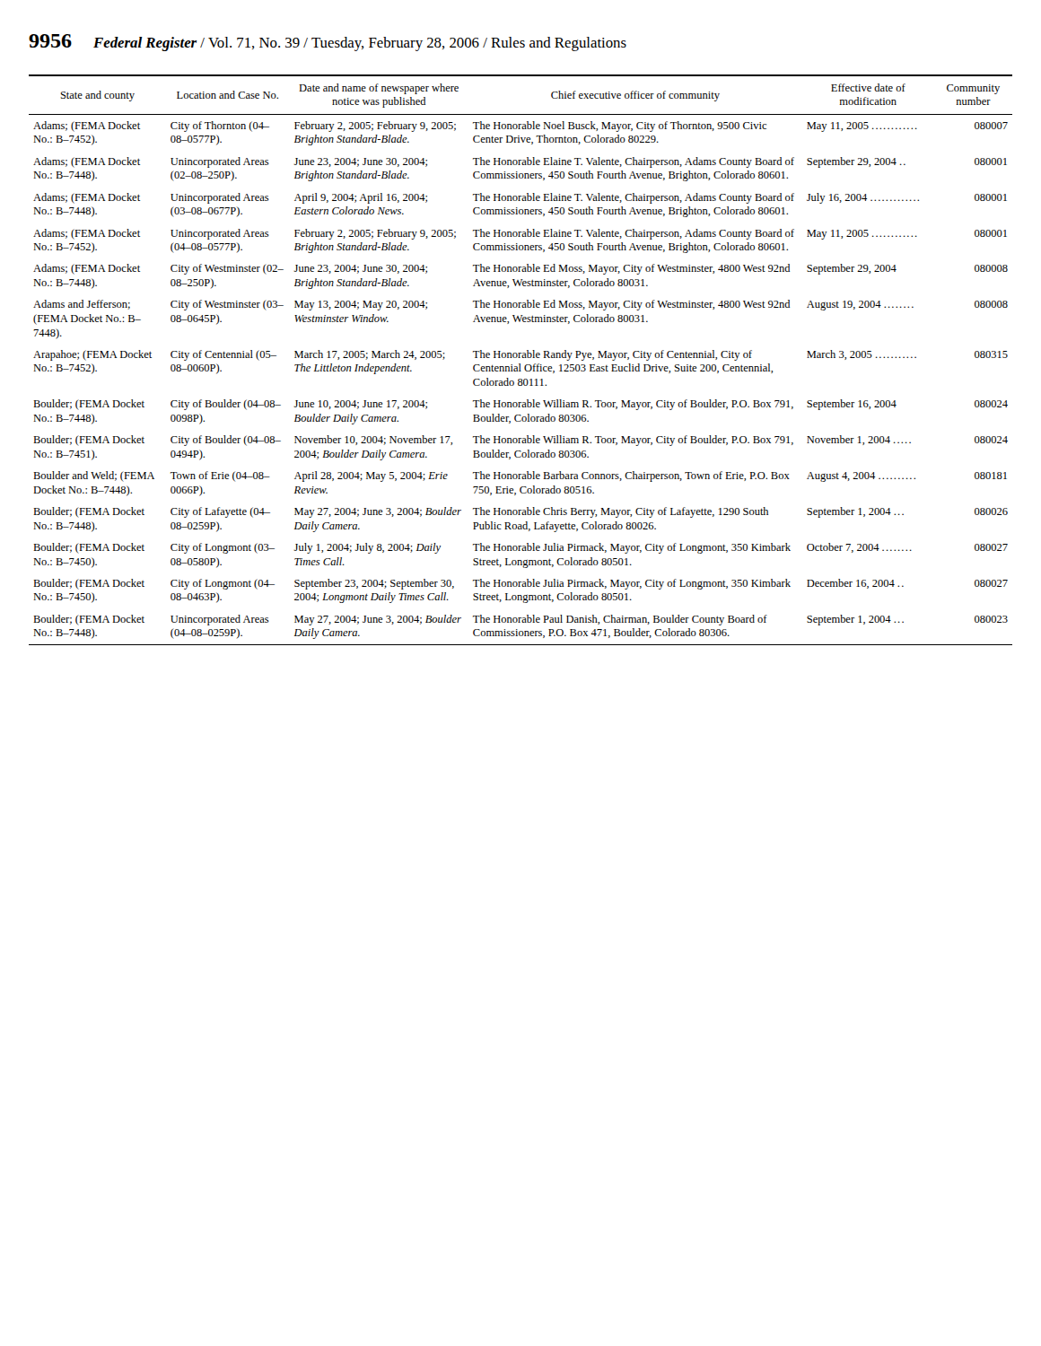9956 Federal Register / Vol. 71, No. 39 / Tuesday, February 28, 2006 / Rules and Regulations
| State and county | Location and Case No. | Date and name of newspaper where notice was published | Chief executive officer of community | Effective date of modification | Community number |
| --- | --- | --- | --- | --- | --- |
| Adams; (FEMA Docket No.: B–7452). | City of Thornton (04–08–0577P). | February 2, 2005; February 9, 2005; Brighton Standard-Blade. | The Honorable Noel Busck, Mayor, City of Thornton, 9500 Civic Center Drive, Thornton, Colorado 80229. | May 11, 2005 ............ | 080007 |
| Adams; (FEMA Docket No.: B–7448). | Unincorporated Areas (02–08–250P). | June 23, 2004; June 30, 2004; Brighton Standard-Blade. | The Honorable Elaine T. Valente, Chairperson, Adams County Board of Commissioners, 450 South Fourth Avenue, Brighton, Colorado 80601. | September 29, 2004 .. | 080001 |
| Adams; (FEMA Docket No.: B–7448). | Unincorporated Areas (03–08–0677P). | April 9, 2004; April 16, 2004; Eastern Colorado News. | The Honorable Elaine T. Valente, Chairperson, Adams County Board of Commissioners, 450 South Fourth Avenue, Brighton, Colorado 80601. | July 16, 2004 ............. | 080001 |
| Adams; (FEMA Docket No.: B–7452). | Unincorporated Areas (04–08–0577P). | February 2, 2005; February 9, 2005; Brighton Standard-Blade. | The Honorable Elaine T. Valente, Chairperson, Adams County Board of Commissioners, 450 South Fourth Avenue, Brighton, Colorado 80601. | May 11, 2005 ............ | 080001 |
| Adams; (FEMA Docket No.: B–7448). | City of Westminster (02–08–250P). | June 23, 2004; June 30, 2004; Brighton Standard-Blade. | The Honorable Ed Moss, Mayor, City of Westminster, 4800 West 92nd Avenue, Westminster, Colorado 80031. | September 29, 2004 | 080008 |
| Adams and Jefferson; (FEMA Docket No.: B–7448). | City of Westminster (03–08–0645P). | May 13, 2004; May 20, 2004; Westminster Window. | The Honorable Ed Moss, Mayor, City of Westminster, 4800 West 92nd Avenue, Westminster, Colorado 80031. | August 19, 2004 ........ | 080008 |
| Arapahoe; (FEMA Docket No.: B–7452). | City of Centennial (05–08–0060P). | March 17, 2005; March 24, 2005; The Littleton Independent. | The Honorable Randy Pye, Mayor, City of Centennial, City of Centennial Office, 12503 East Euclid Drive, Suite 200, Centennial, Colorado 80111. | March 3, 2005 ........... | 080315 |
| Boulder; (FEMA Docket No.: B–7448). | City of Boulder (04–08–0098P). | June 10, 2004; June 17, 2004; Boulder Daily Camera. | The Honorable William R. Toor, Mayor, City of Boulder, P.O. Box 791, Boulder, Colorado 80306. | September 16, 2004 | 080024 |
| Boulder; (FEMA Docket No.: B–7451). | City of Boulder (04–08–0494P). | November 10, 2004; November 17, 2004; Boulder Daily Camera. | The Honorable William R. Toor, Mayor, City of Boulder, P.O. Box 791, Boulder, Colorado 80306. | November 1, 2004 ..... | 080024 |
| Boulder and Weld; (FEMA Docket No.: B–7448). | Town of Erie (04–08–0066P). | April 28, 2004; May 5, 2004; Erie Review. | The Honorable Barbara Connors, Chairperson, Town of Erie, P.O. Box 750, Erie, Colorado 80516. | August 4, 2004 .......... | 080181 |
| Boulder; (FEMA Docket No.: B–7448). | City of Lafayette (04–08–0259P). | May 27, 2004; June 3, 2004; Boulder Daily Camera. | The Honorable Chris Berry, Mayor, City of Lafayette, 1290 South Public Road, Lafayette, Colorado 80026. | September 1, 2004 ... | 080026 |
| Boulder; (FEMA Docket No.: B–7450). | City of Longmont (03–08–0580P). | July 1, 2004; July 8, 2004; Daily Times Call. | The Honorable Julia Pirmack, Mayor, City of Longmont, 350 Kimbark Street, Longmont, Colorado 80501. | October 7, 2004 ........ | 080027 |
| Boulder; (FEMA Docket No.: B–7450). | City of Longmont (04–08–0463P). | September 23, 2004; September 30, 2004; Longmont Daily Times Call. | The Honorable Julia Pirmack, Mayor, City of Longmont, 350 Kimbark Street, Longmont, Colorado 80501. | December 16, 2004 .. | 080027 |
| Boulder; (FEMA Docket No.: B–7448). | Unincorporated Areas (04–08–0259P). | May 27, 2004; June 3, 2004; Boulder Daily Camera. | The Honorable Paul Danish, Chairman, Boulder County Board of Commissioners, P.O. Box 471, Boulder, Colorado 80306. | September 1, 2004 ... | 080023 |